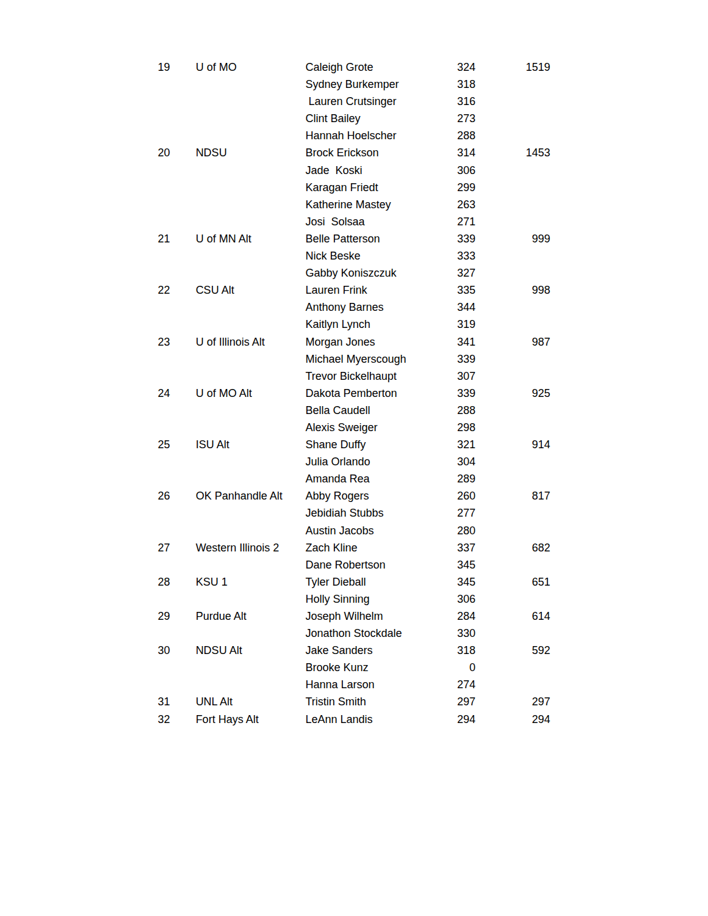| 19 | U of MO | Caleigh Grote | 324 | 1519 |
| | | Sydney Burkemper | 318 | |
| | | Lauren Crutsinger | 316 | |
| | | Clint Bailey | 273 | |
| | | Hannah Hoelscher | 288 | |
| 20 | NDSU | Brock Erickson | 314 | 1453 |
| | | Jade Koski | 306 | |
| | | Karagan Friedt | 299 | |
| | | Katherine Mastey | 263 | |
| | | Josi Solsaa | 271 | |
| 21 | U of MN Alt | Belle Patterson | 339 | 999 |
| | | Nick Beske | 333 | |
| | | Gabby Koniszczuk | 327 | |
| 22 | CSU Alt | Lauren Frink | 335 | 998 |
| | | Anthony Barnes | 344 | |
| | | Kaitlyn Lynch | 319 | |
| 23 | U of Illinois Alt | Morgan Jones | 341 | 987 |
| | | Michael Myerscough | 339 | |
| | | Trevor Bickelhaupt | 307 | |
| 24 | U of MO Alt | Dakota Pemberton | 339 | 925 |
| | | Bella Caudell | 288 | |
| | | Alexis Sweiger | 298 | |
| 25 | ISU Alt | Shane Duffy | 321 | 914 |
| | | Julia Orlando | 304 | |
| | | Amanda Rea | 289 | |
| 26 | OK Panhandle Alt | Abby Rogers | 260 | 817 |
| | | Jebidiah Stubbs | 277 | |
| | | Austin Jacobs | 280 | |
| 27 | Western Illinois 2 | Zach Kline | 337 | 682 |
| | | Dane Robertson | 345 | |
| 28 | KSU 1 | Tyler Dieball | 345 | 651 |
| | | Holly Sinning | 306 | |
| 29 | Purdue Alt | Joseph Wilhelm | 284 | 614 |
| | | Jonathon Stockdale | 330 | |
| 30 | NDSU Alt | Jake Sanders | 318 | 592 |
| | | Brooke Kunz | 0 | |
| | | Hanna Larson | 274 | |
| 31 | UNL Alt | Tristin Smith | 297 | 297 |
| 32 | Fort Hays Alt | LeAnn Landis | 294 | 294 |